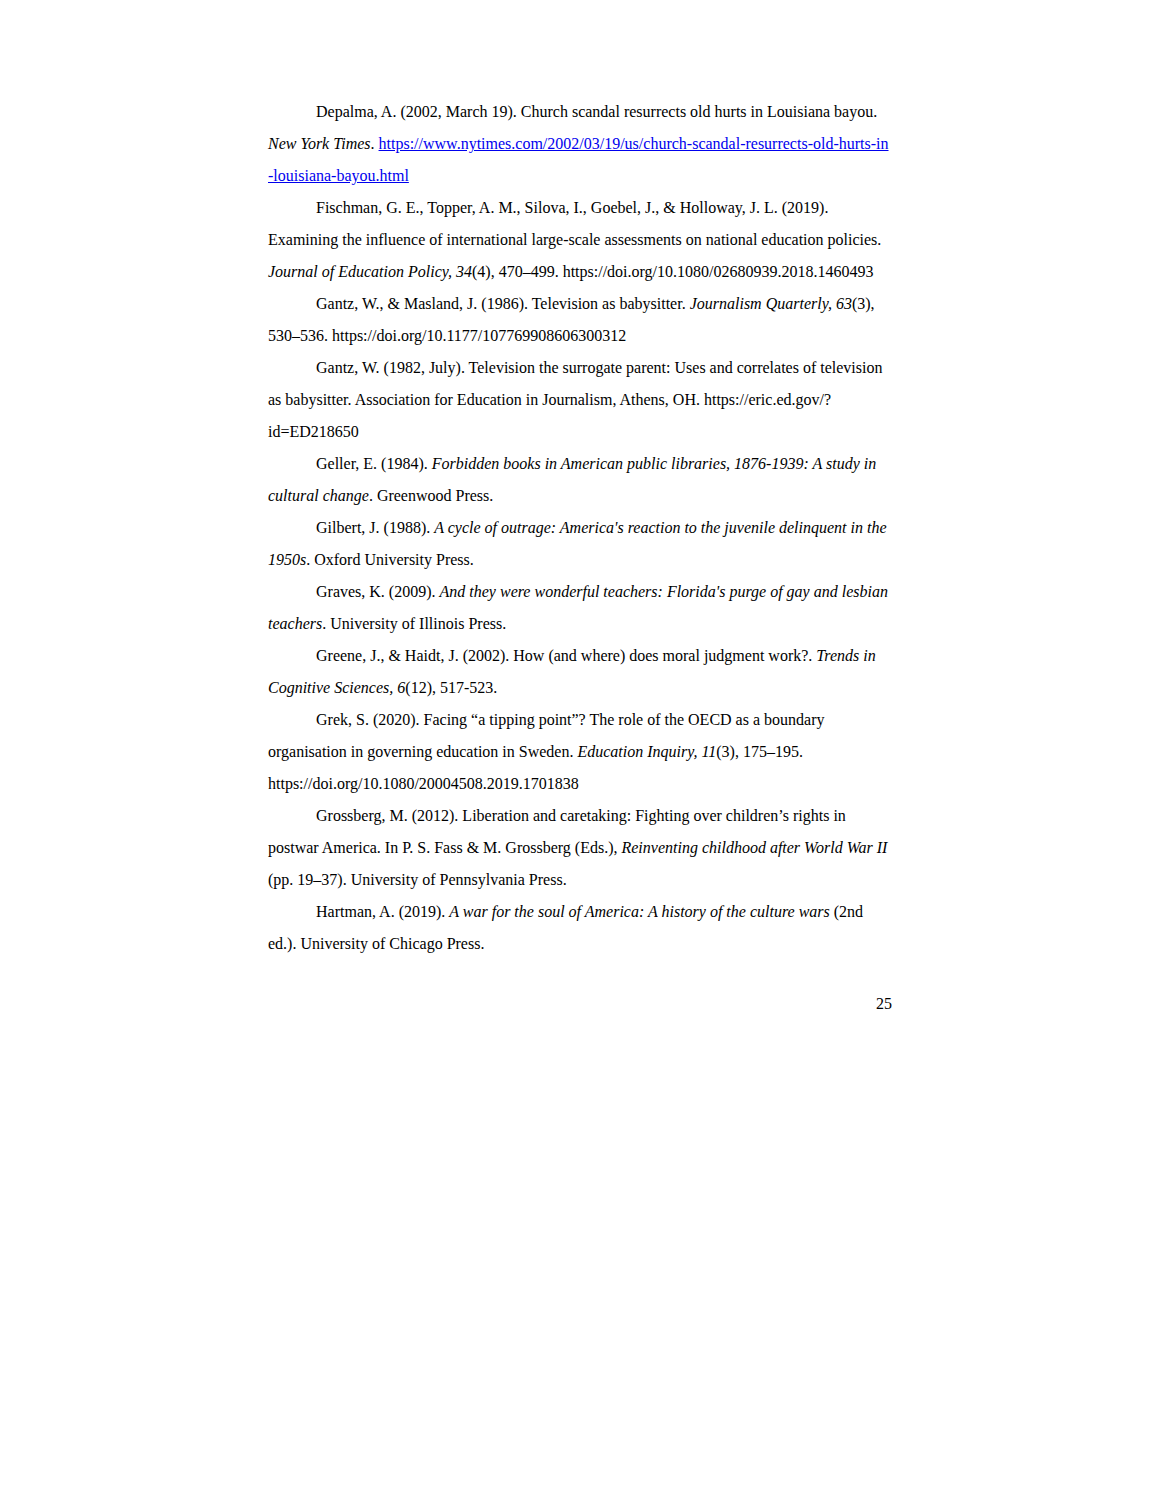Depalma, A. (2002, March 19). Church scandal resurrects old hurts in Louisiana bayou. New York Times. https://www.nytimes.com/2002/03/19/us/church-scandal-resurrects-old-hurts-in-louisiana-bayou.html
Fischman, G. E., Topper, A. M., Silova, I., Goebel, J., & Holloway, J. L. (2019). Examining the influence of international large-scale assessments on national education policies. Journal of Education Policy, 34(4), 470–499. https://doi.org/10.1080/02680939.2018.1460493
Gantz, W., & Masland, J. (1986). Television as babysitter. Journalism Quarterly, 63(3), 530–536. https://doi.org/10.1177/107769908606300312
Gantz, W. (1982, July). Television the surrogate parent: Uses and correlates of television as babysitter. Association for Education in Journalism, Athens, OH. https://eric.ed.gov/?id=ED218650
Geller, E. (1984). Forbidden books in American public libraries, 1876-1939: A study in cultural change. Greenwood Press.
Gilbert, J. (1988). A cycle of outrage: America's reaction to the juvenile delinquent in the 1950s. Oxford University Press.
Graves, K. (2009). And they were wonderful teachers: Florida's purge of gay and lesbian teachers. University of Illinois Press.
Greene, J., & Haidt, J. (2002). How (and where) does moral judgment work?. Trends in Cognitive Sciences, 6(12), 517-523.
Grek, S. (2020). Facing “a tipping point”? The role of the OECD as a boundary organisation in governing education in Sweden. Education Inquiry, 11(3), 175–195. https://doi.org/10.1080/20004508.2019.1701838
Grossberg, M. (2012). Liberation and caretaking: Fighting over children’s rights in postwar America. In P. S. Fass & M. Grossberg (Eds.), Reinventing childhood after World War II (pp. 19–37). University of Pennsylvania Press.
Hartman, A. (2019). A war for the soul of America: A history of the culture wars (2nd ed.). University of Chicago Press.
25